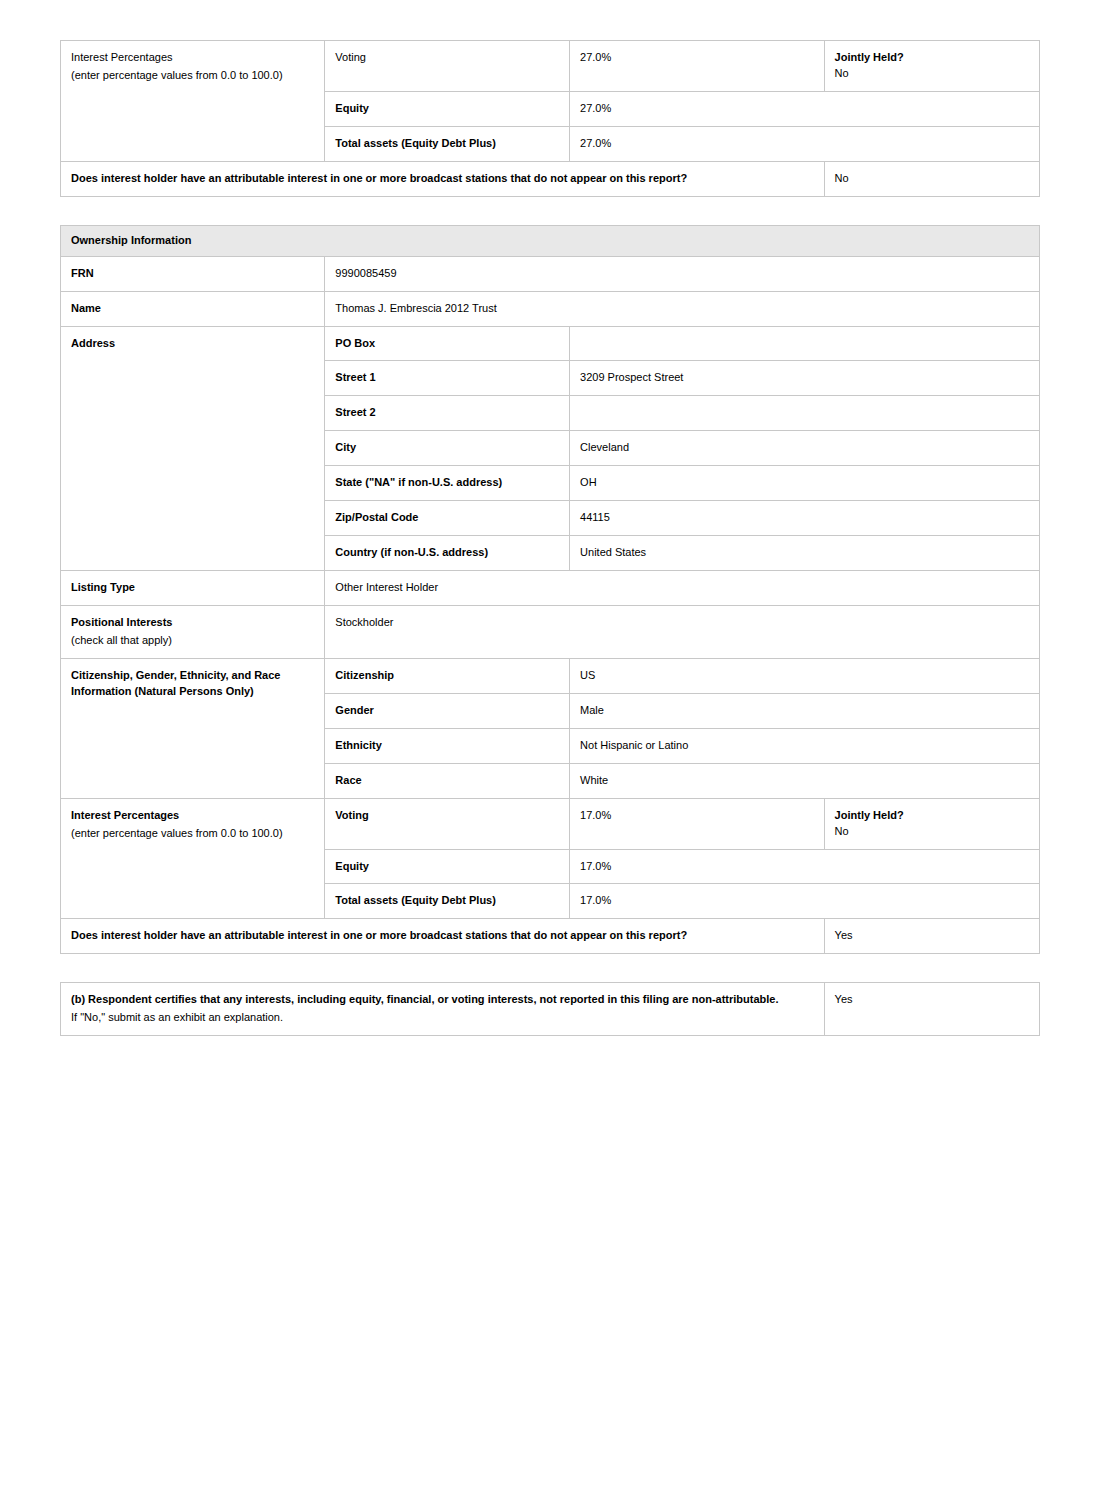| Interest Percentages (enter percentage values from 0.0 to 100.0) | Voting | 27.0% | Jointly Held? No |
| Equity | 27.0% |
| Total assets (Equity Debt Plus) | 27.0% |
| Does interest holder have an attributable interest in one or more broadcast stations that do not appear on this report? | No |
| Ownership Information |
| FRN | 9990085459 |
| Name | Thomas J. Embrescia 2012 Trust |
| Address | PO Box | |
| Street 1 | 3209 Prospect Street |
| Street 2 | |
| City | Cleveland |
| State ("NA" if non-U.S. address) | OH |
| Zip/Postal Code | 44115 |
| Country (if non-U.S. address) | United States |
| Listing Type | Other Interest Holder |
| Positional Interests (check all that apply) | Stockholder |
| Citizenship, Gender, Ethnicity, and Race Information (Natural Persons Only) | Citizenship | US |
| Gender | Male |
| Ethnicity | Not Hispanic or Latino |
| Race | White |
| Interest Percentages (enter percentage values from 0.0 to 100.0) | Voting | 17.0% | Jointly Held? No |
| Equity | 17.0% |
| Total assets (Equity Debt Plus) | 17.0% |
| Does interest holder have an attributable interest in one or more broadcast stations that do not appear on this report? | Yes |
| (b) Respondent certifies that any interests, including equity, financial, or voting interests, not reported in this filing are non-attributable. If "No," submit as an exhibit an explanation. | Yes |